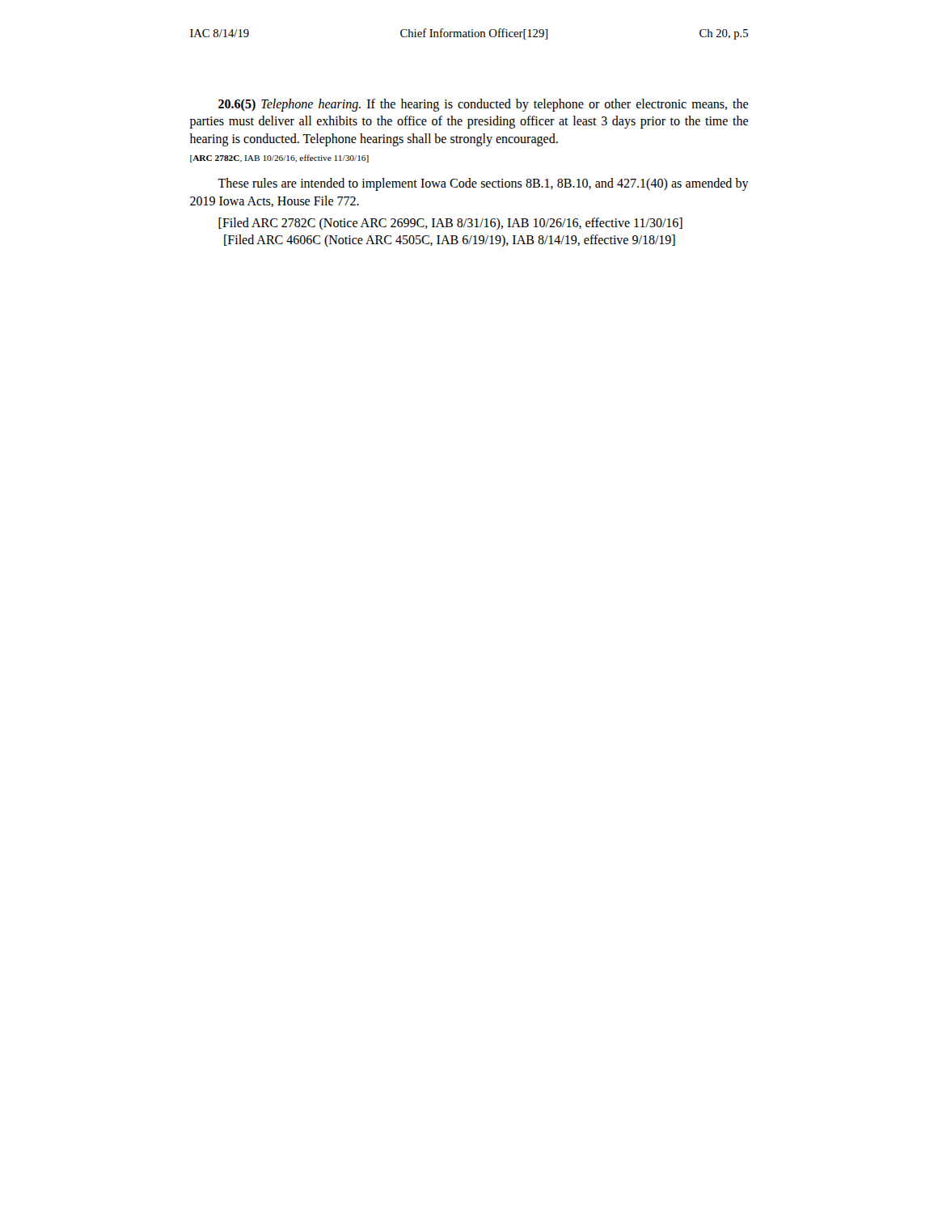IAC 8/14/19 Chief Information Officer[129] Ch 20, p.5
20.6(5) Telephone hearing. If the hearing is conducted by telephone or other electronic means, the parties must deliver all exhibits to the office of the presiding officer at least 3 days prior to the time the hearing is conducted. Telephone hearings shall be strongly encouraged.
[ARC 2782C, IAB 10/26/16, effective 11/30/16]
These rules are intended to implement Iowa Code sections 8B.1, 8B.10, and 427.1(40) as amended by 2019 Iowa Acts, House File 772.
[Filed ARC 2782C (Notice ARC 2699C, IAB 8/31/16), IAB 10/26/16, effective 11/30/16]
[Filed ARC 4606C (Notice ARC 4505C, IAB 6/19/19), IAB 8/14/19, effective 9/18/19]